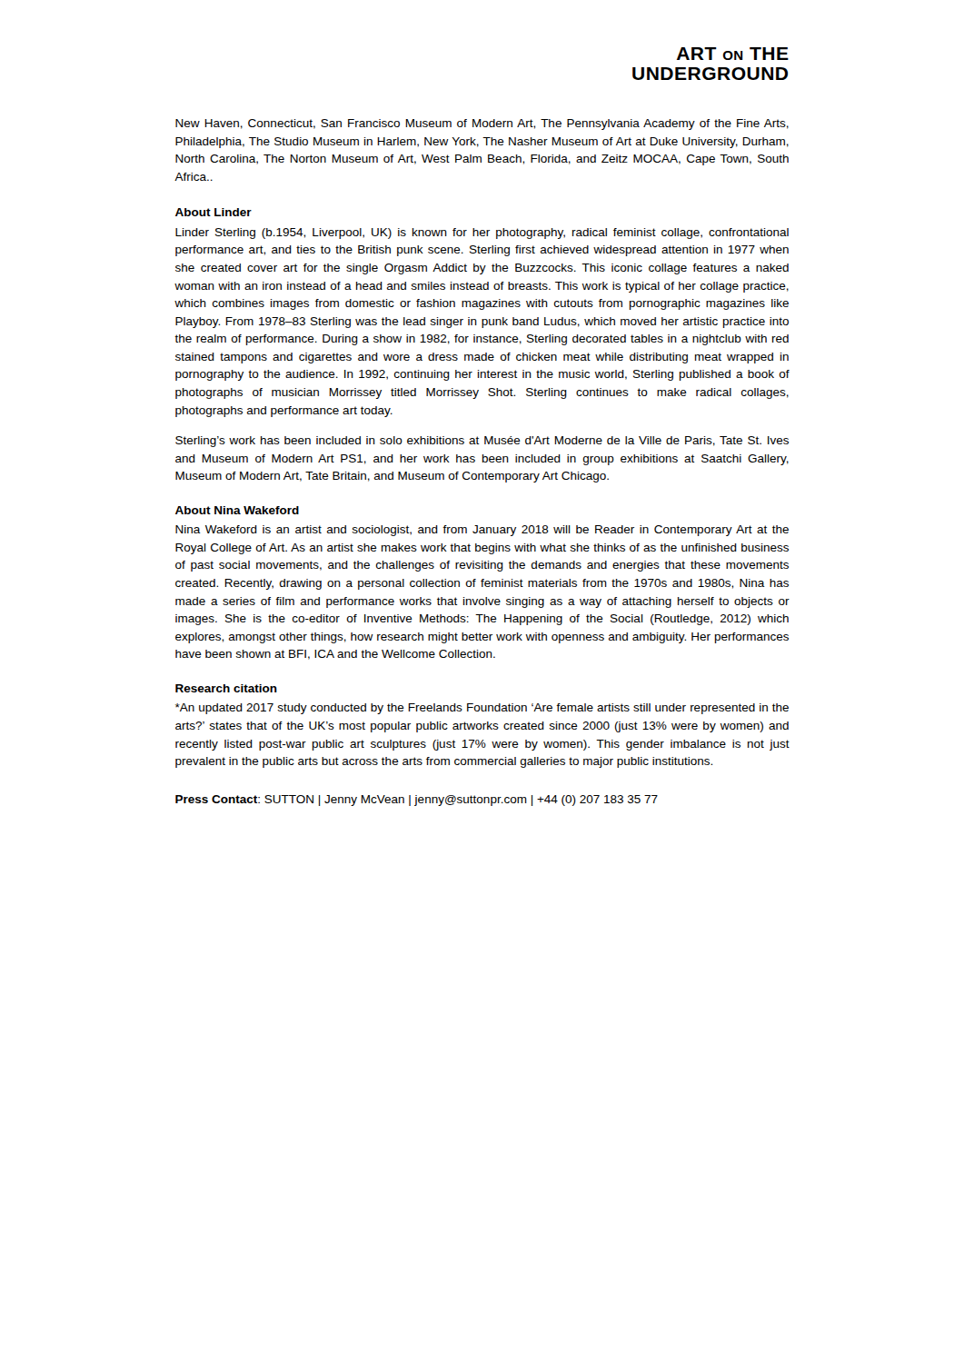ART ON THE
UNDERGROUND
New Haven, Connecticut, San Francisco Museum of Modern Art, The Pennsylvania Academy of the Fine Arts, Philadelphia, The Studio Museum in Harlem, New York, The Nasher Museum of Art at Duke University, Durham, North Carolina, The Norton Museum of Art, West Palm Beach, Florida, and Zeitz MOCAA, Cape Town, South Africa..
About Linder
Linder Sterling (b.1954, Liverpool, UK) is known for her photography, radical feminist collage, confrontational performance art, and ties to the British punk scene. Sterling first achieved widespread attention in 1977 when she created cover art for the single Orgasm Addict by the Buzzcocks. This iconic collage features a naked woman with an iron instead of a head and smiles instead of breasts. This work is typical of her collage practice, which combines images from domestic or fashion magazines with cutouts from pornographic magazines like Playboy. From 1978–83 Sterling was the lead singer in punk band Ludus, which moved her artistic practice into the realm of performance. During a show in 1982, for instance, Sterling decorated tables in a nightclub with red stained tampons and cigarettes and wore a dress made of chicken meat while distributing meat wrapped in pornography to the audience. In 1992, continuing her interest in the music world, Sterling published a book of photographs of musician Morrissey titled Morrissey Shot. Sterling continues to make radical collages, photographs and performance art today.
Sterling’s work has been included in solo exhibitions at Musée d'Art Moderne de la Ville de Paris, Tate St. Ives and Museum of Modern Art PS1, and her work has been included in group exhibitions at Saatchi Gallery, Museum of Modern Art, Tate Britain, and Museum of Contemporary Art Chicago.
About Nina Wakeford
Nina Wakeford is an artist and sociologist, and from January 2018 will be Reader in Contemporary Art at the Royal College of Art. As an artist she makes work that begins with what she thinks of as the unfinished business of past social movements, and the challenges of revisiting the demands and energies that these movements created. Recently, drawing on a personal collection of feminist materials from the 1970s and 1980s, Nina has made a series of film and performance works that involve singing as a way of attaching herself to objects or images. She is the co-editor of Inventive Methods: The Happening of the Social (Routledge, 2012) which explores, amongst other things, how research might better work with openness and ambiguity. Her performances have been shown at BFI, ICA and the Wellcome Collection.
Research citation
*An updated 2017 study conducted by the Freelands Foundation ‘Are female artists still under represented in the arts?’ states that of the UK’s most popular public artworks created since 2000 (just 13% were by women) and recently listed post-war public art sculptures (just 17% were by women). This gender imbalance is not just prevalent in the public arts but across the arts from commercial galleries to major public institutions.
Press Contact: SUTTON | Jenny McVean | jenny@suttonpr.com | +44 (0) 207 183 35 77